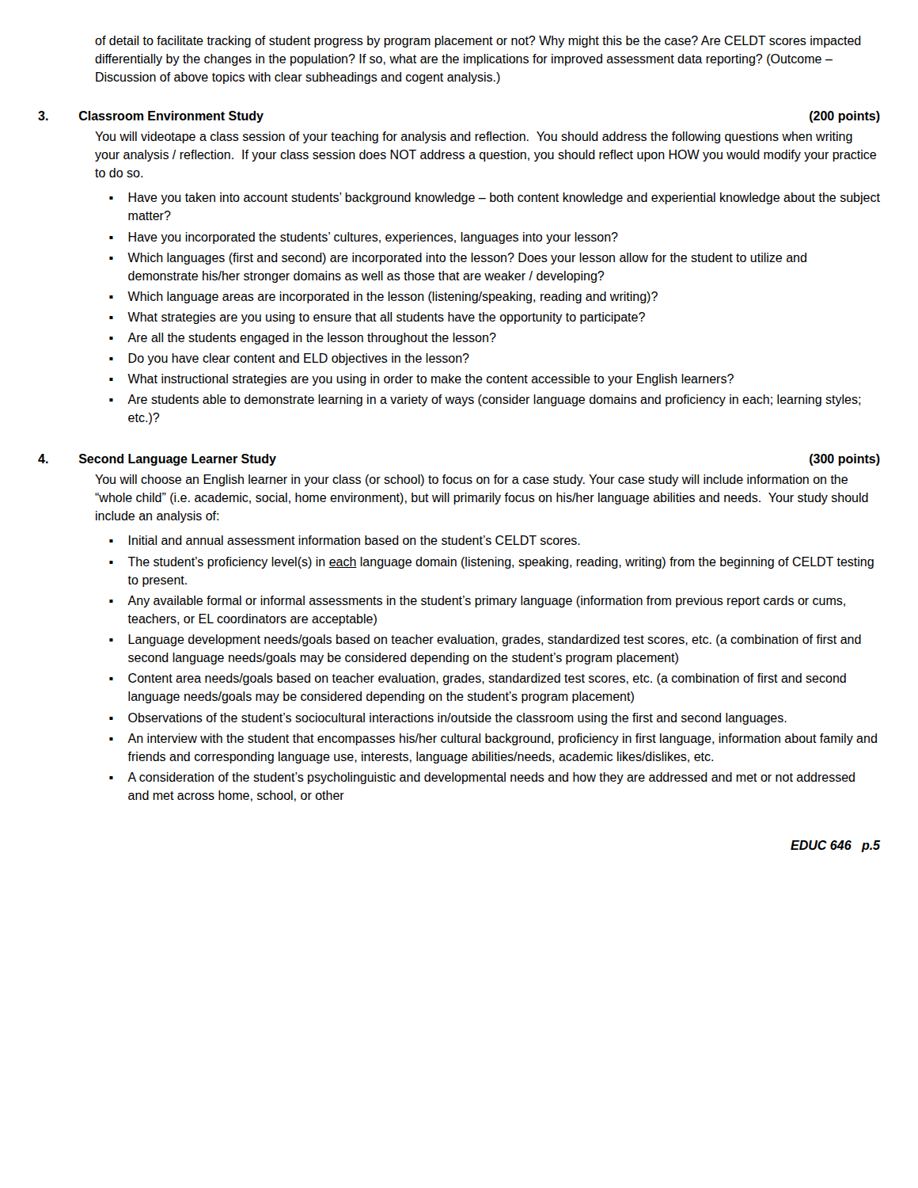of detail to facilitate tracking of student progress by program placement or not? Why might this be the case? Are CELDT scores impacted differentially by the changes in the population? If so, what are the implications for improved assessment data reporting? (Outcome – Discussion of above topics with clear subheadings and cogent analysis.)
3. Classroom Environment Study (200 points)
You will videotape a class session of your teaching for analysis and reflection. You should address the following questions when writing your analysis / reflection. If your class session does NOT address a question, you should reflect upon HOW you would modify your practice to do so.
Have you taken into account students’ background knowledge – both content knowledge and experiential knowledge about the subject matter?
Have you incorporated the students’ cultures, experiences, languages into your lesson?
Which languages (first and second) are incorporated into the lesson? Does your lesson allow for the student to utilize and demonstrate his/her stronger domains as well as those that are weaker / developing?
Which language areas are incorporated in the lesson (listening/speaking, reading and writing)?
What strategies are you using to ensure that all students have the opportunity to participate?
Are all the students engaged in the lesson throughout the lesson?
Do you have clear content and ELD objectives in the lesson?
What instructional strategies are you using in order to make the content accessible to your English learners?
Are students able to demonstrate learning in a variety of ways (consider language domains and proficiency in each; learning styles; etc.)?
4. Second Language Learner Study (300 points)
You will choose an English learner in your class (or school) to focus on for a case study. Your case study will include information on the “whole child” (i.e. academic, social, home environment), but will primarily focus on his/her language abilities and needs. Your study should include an analysis of:
Initial and annual assessment information based on the student’s CELDT scores.
The student’s proficiency level(s) in each language domain (listening, speaking, reading, writing) from the beginning of CELDT testing to present.
Any available formal or informal assessments in the student’s primary language (information from previous report cards or cums, teachers, or EL coordinators are acceptable)
Language development needs/goals based on teacher evaluation, grades, standardized test scores, etc. (a combination of first and second language needs/goals may be considered depending on the student’s program placement)
Content area needs/goals based on teacher evaluation, grades, standardized test scores, etc. (a combination of first and second language needs/goals may be considered depending on the student’s program placement)
Observations of the student’s sociocultural interactions in/outside the classroom using the first and second languages.
An interview with the student that encompasses his/her cultural background, proficiency in first language, information about family and friends and corresponding language use, interests, language abilities/needs, academic likes/dislikes, etc.
A consideration of the student’s psycholinguistic and developmental needs and how they are addressed and met or not addressed and met across home, school, or other
EDUC 646 p.5